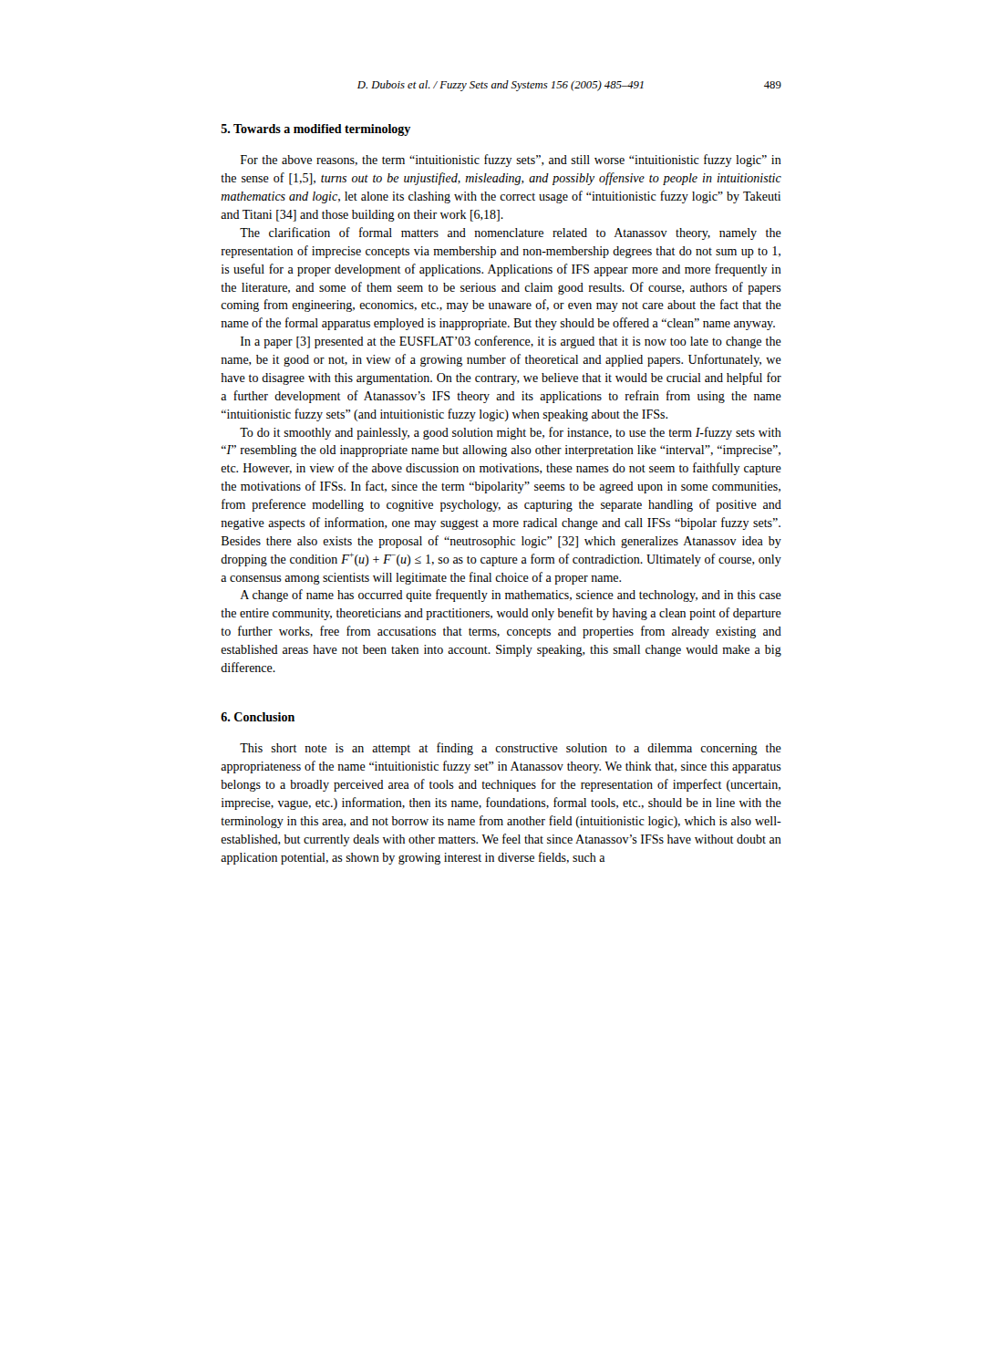D. Dubois et al. / Fuzzy Sets and Systems 156 (2005) 485–491 489
5. Towards a modified terminology
For the above reasons, the term “intuitionistic fuzzy sets”, and still worse “intuitionistic fuzzy logic” in the sense of [1,5], turns out to be unjustified, misleading, and possibly offensive to people in intuitionistic mathematics and logic, let alone its clashing with the correct usage of “intuitionistic fuzzy logic” by Takeuti and Titani [34] and those building on their work [6,18].
The clarification of formal matters and nomenclature related to Atanassov theory, namely the representation of imprecise concepts via membership and non-membership degrees that do not sum up to 1, is useful for a proper development of applications. Applications of IFS appear more and more frequently in the literature, and some of them seem to be serious and claim good results. Of course, authors of papers coming from engineering, economics, etc., may be unaware of, or even may not care about the fact that the name of the formal apparatus employed is inappropriate. But they should be offered a “clean” name anyway.
In a paper [3] presented at the EUSFLAT’03 conference, it is argued that it is now too late to change the name, be it good or not, in view of a growing number of theoretical and applied papers. Unfortunately, we have to disagree with this argumentation. On the contrary, we believe that it would be crucial and helpful for a further development of Atanassov’s IFS theory and its applications to refrain from using the name “intuitionistic fuzzy sets” (and intuitionistic fuzzy logic) when speaking about the IFSs.
To do it smoothly and painlessly, a good solution might be, for instance, to use the term I-fuzzy sets with “I” resembling the old inappropriate name but allowing also other interpretation like “interval”, “imprecise”, etc. However, in view of the above discussion on motivations, these names do not seem to faithfully capture the motivations of IFSs. In fact, since the term “bipolarity” seems to be agreed upon in some communities, from preference modelling to cognitive psychology, as capturing the separate handling of positive and negative aspects of information, one may suggest a more radical change and call IFSs “bipolar fuzzy sets”. Besides there also exists the proposal of “neutrosophic logic” [32] which generalizes Atanassov idea by dropping the condition F+(u) + F−(u) ≤ 1, so as to capture a form of contradiction. Ultimately of course, only a consensus among scientists will legitimate the final choice of a proper name.
A change of name has occurred quite frequently in mathematics, science and technology, and in this case the entire community, theoreticians and practitioners, would only benefit by having a clean point of departure to further works, free from accusations that terms, concepts and properties from already existing and established areas have not been taken into account. Simply speaking, this small change would make a big difference.
6. Conclusion
This short note is an attempt at finding a constructive solution to a dilemma concerning the appropriateness of the name “intuitionistic fuzzy set” in Atanassov theory. We think that, since this apparatus belongs to a broadly perceived area of tools and techniques for the representation of imperfect (uncertain, imprecise, vague, etc.) information, then its name, foundations, formal tools, etc., should be in line with the terminology in this area, and not borrow its name from another field (intuitionistic logic), which is also well-established, but currently deals with other matters. We feel that since Atanassov’s IFSs have without doubt an application potential, as shown by growing interest in diverse fields, such a